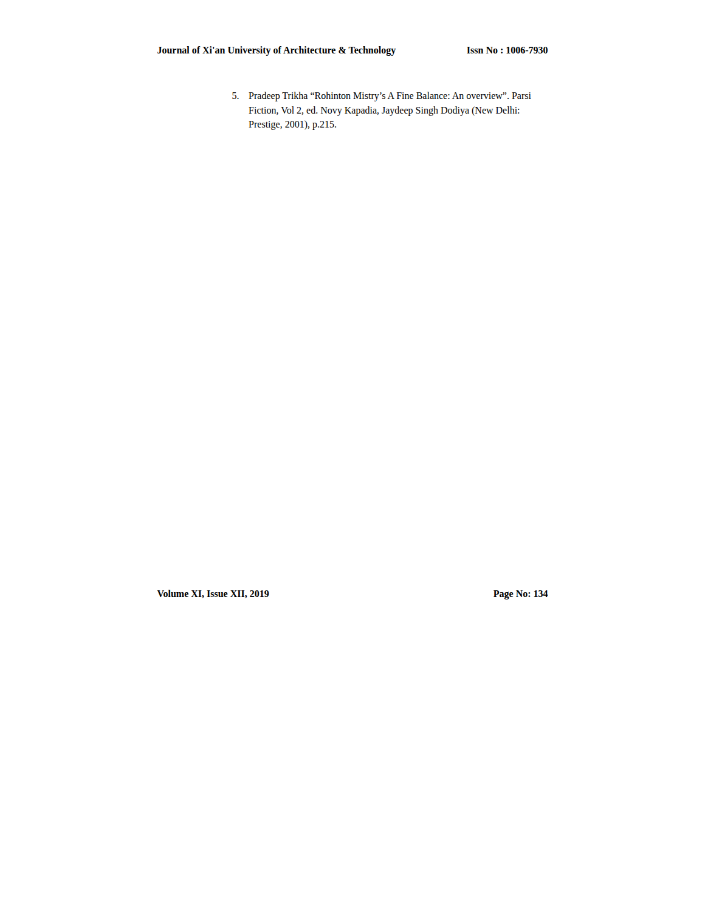Journal of Xi'an University of Architecture & Technology Issn No : 1006-7930
Pradeep Trikha “Rohinton Mistry’s A Fine Balance: An overview”. Parsi Fiction, Vol 2, ed. Novy Kapadia, Jaydeep Singh Dodiya (New Delhi: Prestige, 2001), p.215.
Volume XI, Issue XII, 2019 Page No: 134